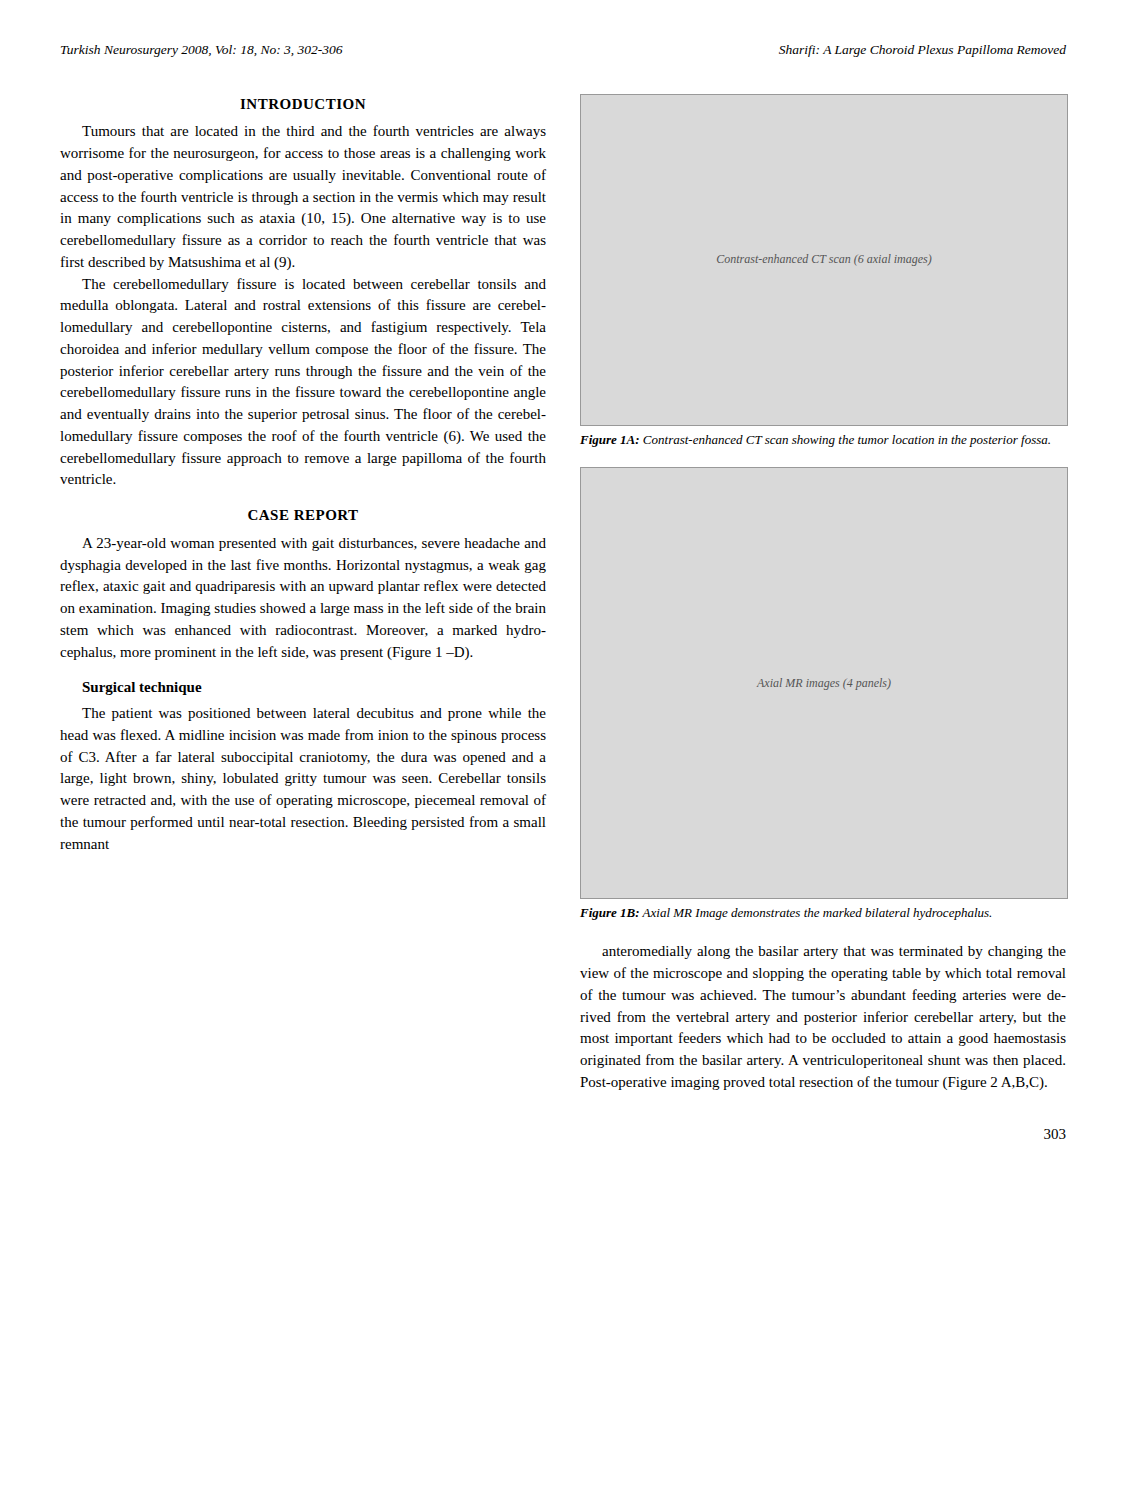Turkish Neurosurgery 2008, Vol: 18, No: 3, 302-306 Sharifi: A Large Choroid Plexus Papilloma Removed
INTRODUCTION
Tumours that are located in the third and the fourth ventricles are always worrisome for the neurosurgeon, for access to those areas is a challenging work and post-operative complications are usually inevitable. Conventional route of access to the fourth ventricle is through a section in the vermis which may result in many complications such as ataxia (10, 15). One alternative way is to use cerebellomedullary fissure as a corridor to reach the fourth ventricle that was first described by Matsushima et al (9).
The cerebellomedullary fissure is located between cerebellar tonsils and medulla oblongata. Lateral and rostral extensions of this fissure are cerebellomedullary and cerebellopontine cisterns, and fastigium respectively. Tela choroidea and inferior medullary vellum compose the floor of the fissure. The posterior inferior cerebellar artery runs through the fissure and the vein of the cerebellomedullary fissure runs in the fissure toward the cerebellopontine angle and eventually drains into the superior petrosal sinus. The floor of the cerebellomedullary fissure composes the roof of the fourth ventricle (6). We used the cerebellomedullary fissure approach to remove a large papilloma of the fourth ventricle.
CASE REPORT
A 23-year-old woman presented with gait disturbances, severe headache and dysphagia developed in the last five months. Horizontal nystagmus, a weak gag reflex, ataxic gait and quadriparesis with an upward plantar reflex were detected on examination. Imaging studies showed a large mass in the left side of the brain stem which was enhanced with radiocontrast. Moreover, a marked hydrocephalus, more prominent in the left side, was present (Figure 1 –D).
Surgical technique
The patient was positioned between lateral decubitus and prone while the head was flexed. A midline incision was made from inion to the spinous process of C3. After a far lateral suboccipital craniotomy, the dura was opened and a large, light brown, shiny, lobulated gritty tumour was seen. Cerebellar tonsils were retracted and, with the use of operating microscope, piecemeal removal of the tumour performed until near-total resection. Bleeding persisted from a small remnant
Contrast-enhanced CT scan (6 axial images)
Figure 1A: Contrast-enhanced CT scan showing the tumor location in the posterior fossa.
Axial MR images (4 panels)
Figure 1B: Axial MR Image demonstrates the marked bilateral hydrocephalus.
anteromedially along the basilar artery that was terminated by changing the view of the microscope and slopping the operating table by which total removal of the tumour was achieved. The tumour’s abundant feeding arteries were derived from the vertebral artery and posterior inferior cerebellar artery, but the most important feeders which had to be occluded to attain a good haemostasis originated from the basilar artery. A ventriculoperitoneal shunt was then placed. Post-operative imaging proved total resection of the tumour (Figure 2 A,B,C).
303